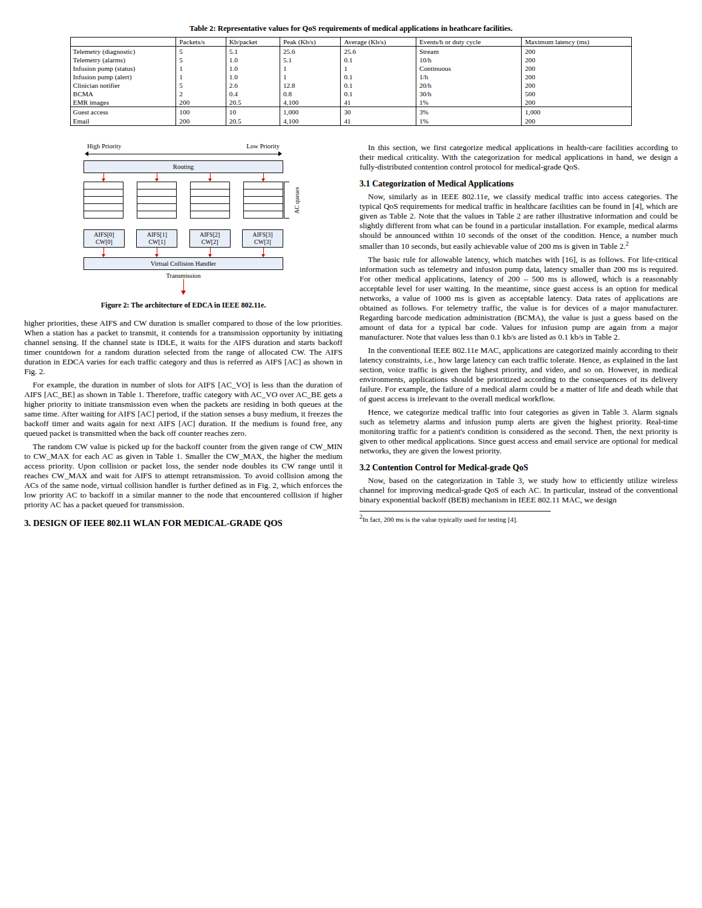Table 2: Representative values for QoS requirements of medical applications in heathcare facilities.
| | Packets/s | Kb/packet | Peak (Kb/s) | Average (Kb/s) | Events/h or duty cycle | Maximum latency (ms) |
| --- | --- | --- | --- | --- | --- | --- |
| Telemetry (diagnostic) | 5 | 5.1 | 25.6 | 25.6 | Stream | 200 |
| Telemetry (alarms) | 5 | 1.0 | 5.1 | 0.1 | 10/h | 200 |
| Infusion pump (status) | 1 | 1.0 | 1 | 1 | Continuous | 200 |
| Infusion pump (alert) | 1 | 1.0 | 1 | 0.1 | 1/h | 200 |
| Clinician notifier | 5 | 2.6 | 12.8 | 0.1 | 20/h | 200 |
| BCMA | 2 | 0.4 | 0.8 | 0.1 | 30/h | 500 |
| EMR images | 200 | 20.5 | 4,100 | 41 | 1% | 200 |
| Guest access | 100 | 10 | 1,000 | 30 | 3% | 1,000 |
| Email | 200 | 20.5 | 4,100 | 41 | 1% | 200 |
High Priority Low Priority
Routing
AC queues
AIFS[0]
CW[0]
AIFS[1]
CW[1]
AIFS[2]
CW[2]
AIFS[3]
CW[3]
Virtual Collision Handler
Transmission
Figure 2: The architecture of EDCA in IEEE 802.11e.
higher priorities, these AIFS and CW duration is smaller compared to those of the low priorities. When a station has a packet to transmit, it contends for a transmission opportunity by initiating channel sensing. If the channel state is IDLE, it waits for the AIFS duration and starts backoff timer countdown for a random duration selected from the range of allocated CW. The AIFS duration in EDCA varies for each traffic category and thus is referred as AIFS [AC] as shown in Fig. 2.
For example, the duration in number of slots for AIFS [AC_VO] is less than the duration of AIFS [AC_BE] as shown in Table 1. Therefore, traffic category with AC_VO over AC_BE gets a higher priority to initiate transmission even when the packets are residing in both queues at the same time. After waiting for AIFS [AC] period, if the station senses a busy medium, it freezes the backoff timer and waits again for next AIFS [AC] duration. If the medium is found free, any queued packet is transmitted when the back off counter reaches zero.
The random CW value is picked up for the backoff counter from the given range of CW_MIN to CW_MAX for each AC as given in Table 1. Smaller the CW_MAX, the higher the medium access priority. Upon collision or packet loss, the sender node doubles its CW range until it reaches CW_MAX and wait for AIFS to attempt retransmission. To avoid collision among the ACs of the same node, virtual collision handler is further defined as in Fig. 2, which enforces the low priority AC to backoff in a similar manner to the node that encountered collision if higher priority AC has a packet queued for transmission.
3. DESIGN OF IEEE 802.11 WLAN FOR MEDICAL-GRADE QOS
In this section, we first categorize medical applications in health-care facilities according to their medical criticality. With the categorization for medical applications in hand, we design a fully-distributed contention control protocol for medical-grade QoS.
3.1 Categorization of Medical Applications
Now, similarly as in IEEE 802.11e, we classify medical traffic into access categories. The typical QoS requirements for medical traffic in healthcare facilities can be found in [4], which are given as Table 2. Note that the values in Table 2 are rather illustrative information and could be slightly different from what can be found in a particular installation. For example, medical alarms should be announced within 10 seconds of the onset of the condition. Hence, a number much smaller than 10 seconds, but easily achievable value of 200 ms is given in Table 2.2
The basic rule for allowable latency, which matches with [16], is as follows. For life-critical information such as telemetry and infusion pump data, latency smaller than 200 ms is required. For other medical applications, latency of 200 – 500 ms is allowed, which is a reasonably acceptable level for user waiting. In the meantime, since guest access is an option for medical networks, a value of 1000 ms is given as acceptable latency. Data rates of applications are obtained as follows. For telemetry traffic, the value is for devices of a major manufacturer. Regarding barcode medication administration (BCMA), the value is just a guess based on the amount of data for a typical bar code. Values for infusion pump are again from a major manufacturer. Note that values less than 0.1 kb/s are listed as 0.1 kb/s in Table 2.
In the conventional IEEE 802.11e MAC, applications are categorized mainly according to their latency constraints, i.e., how large latency can each traffic tolerate. Hence, as explained in the last section, voice traffic is given the highest priority, and video, and so on. However, in medical environments, applications should be prioritized according to the consequences of its delivery failure. For example, the failure of a medical alarm could be a matter of life and death while that of guest access is irrelevant to the overall medical workflow.
Hence, we categorize medical traffic into four categories as given in Table 3. Alarm signals such as telemetry alarms and infusion pump alerts are given the highest priority. Real-time monitoring traffic for a patient's condition is considered as the second. Then, the next priority is given to other medical applications. Since guest access and email service are optional for medical networks, they are given the lowest priority.
3.2 Contention Control for Medical-grade QoS
Now, based on the categorization in Table 3, we study how to efficiently utilize wireless channel for improving medical-grade QoS of each AC. In particular, instead of the conventional binary exponential backoff (BEB) mechanism in IEEE 802.11 MAC, we design
2In fact, 200 ms is the value typically used for testing [4].